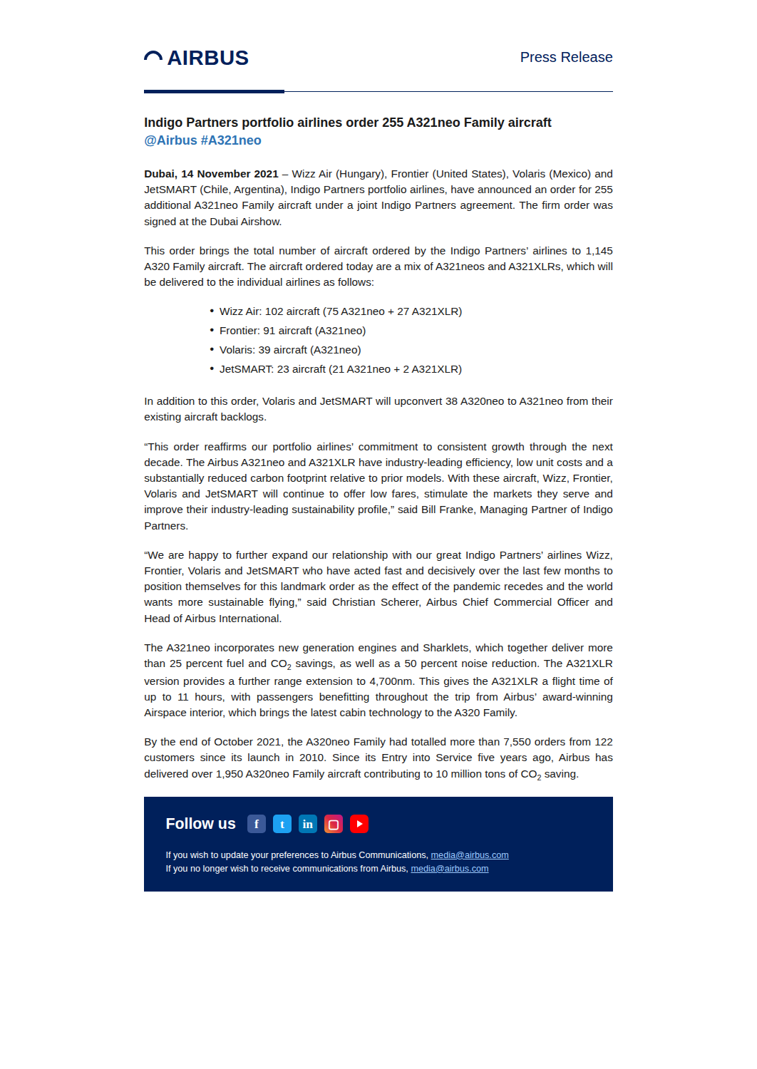AIRBUS
Press Release
Indigo Partners portfolio airlines order 255 A321neo Family aircraft
@Airbus #A321neo
Dubai, 14 November 2021 – Wizz Air (Hungary), Frontier (United States), Volaris (Mexico) and JetSMART (Chile, Argentina), Indigo Partners portfolio airlines, have announced an order for 255 additional A321neo Family aircraft under a joint Indigo Partners agreement. The firm order was signed at the Dubai Airshow.
This order brings the total number of aircraft ordered by the Indigo Partners’ airlines to 1,145 A320 Family aircraft. The aircraft ordered today are a mix of A321neos and A321XLRs, which will be delivered to the individual airlines as follows:
Wizz Air: 102 aircraft (75 A321neo + 27 A321XLR)
Frontier: 91 aircraft (A321neo)
Volaris: 39 aircraft (A321neo)
JetSMART: 23 aircraft (21 A321neo + 2 A321XLR)
In addition to this order, Volaris and JetSMART will upconvert 38 A320neo to A321neo from their existing aircraft backlogs.
“This order reaffirms our portfolio airlines’ commitment to consistent growth through the next decade. The Airbus A321neo and A321XLR have industry-leading efficiency, low unit costs and a substantially reduced carbon footprint relative to prior models. With these aircraft, Wizz, Frontier, Volaris and JetSMART will continue to offer low fares, stimulate the markets they serve and improve their industry-leading sustainability profile,” said Bill Franke, Managing Partner of Indigo Partners.
“We are happy to further expand our relationship with our great Indigo Partners’ airlines Wizz, Frontier, Volaris and JetSMART who have acted fast and decisively over the last few months to position themselves for this landmark order as the effect of the pandemic recedes and the world wants more sustainable flying,” said Christian Scherer, Airbus Chief Commercial Officer and Head of Airbus International.
The A321neo incorporates new generation engines and Sharklets, which together deliver more than 25 percent fuel and CO2 savings, as well as a 50 percent noise reduction. The A321XLR version provides a further range extension to 4,700nm. This gives the A321XLR a flight time of up to 11 hours, with passengers benefitting throughout the trip from Airbus’ award-winning Airspace interior, which brings the latest cabin technology to the A320 Family.
By the end of October 2021, the A320neo Family had totalled more than 7,550 orders from 122 customers since its launch in 2010. Since its Entry into Service five years ago, Airbus has delivered over 1,950 A320neo Family aircraft contributing to 10 million tons of CO2 saving.
Follow us f t in ▢
If you wish to update your preferences to Airbus Communications, media@airbus.com
If you no longer wish to receive communications from Airbus, media@airbus.com